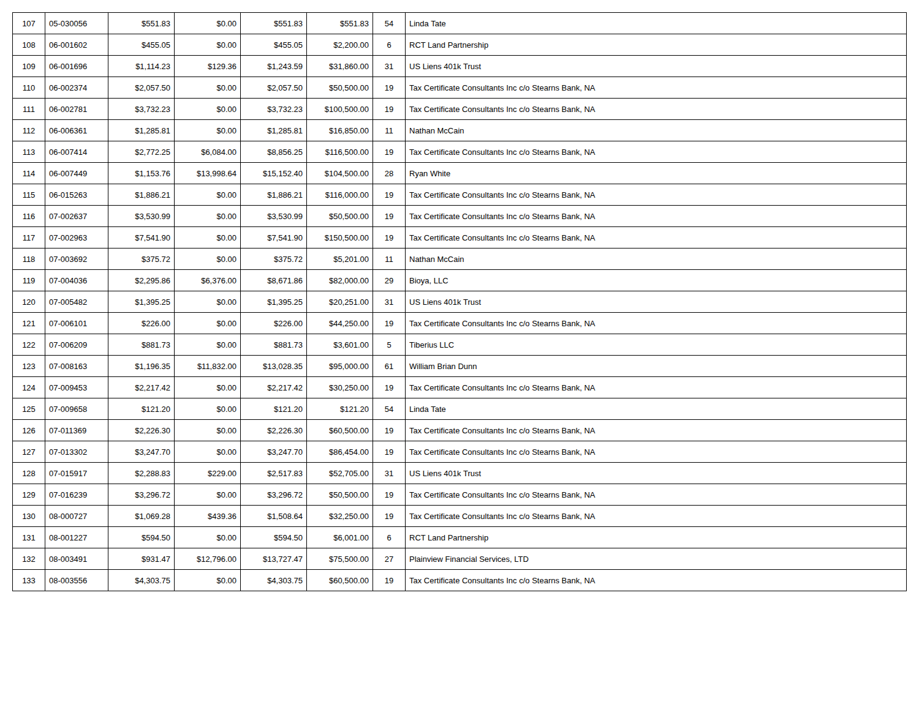| 107 | 05-030056 | $551.83 | $0.00 | $551.83 | $551.83 | 54 | Linda Tate |
| 108 | 06-001602 | $455.05 | $0.00 | $455.05 | $2,200.00 | 6 | RCT Land Partnership |
| 109 | 06-001696 | $1,114.23 | $129.36 | $1,243.59 | $31,860.00 | 31 | US Liens 401k Trust |
| 110 | 06-002374 | $2,057.50 | $0.00 | $2,057.50 | $50,500.00 | 19 | Tax Certificate Consultants Inc c/o Stearns Bank, NA |
| 111 | 06-002781 | $3,732.23 | $0.00 | $3,732.23 | $100,500.00 | 19 | Tax Certificate Consultants Inc c/o Stearns Bank, NA |
| 112 | 06-006361 | $1,285.81 | $0.00 | $1,285.81 | $16,850.00 | 11 | Nathan McCain |
| 113 | 06-007414 | $2,772.25 | $6,084.00 | $8,856.25 | $116,500.00 | 19 | Tax Certificate Consultants Inc c/o Stearns Bank, NA |
| 114 | 06-007449 | $1,153.76 | $13,998.64 | $15,152.40 | $104,500.00 | 28 | Ryan White |
| 115 | 06-015263 | $1,886.21 | $0.00 | $1,886.21 | $116,000.00 | 19 | Tax Certificate Consultants Inc c/o Stearns Bank, NA |
| 116 | 07-002637 | $3,530.99 | $0.00 | $3,530.99 | $50,500.00 | 19 | Tax Certificate Consultants Inc c/o Stearns Bank, NA |
| 117 | 07-002963 | $7,541.90 | $0.00 | $7,541.90 | $150,500.00 | 19 | Tax Certificate Consultants Inc c/o Stearns Bank, NA |
| 118 | 07-003692 | $375.72 | $0.00 | $375.72 | $5,201.00 | 11 | Nathan McCain |
| 119 | 07-004036 | $2,295.86 | $6,376.00 | $8,671.86 | $82,000.00 | 29 | Bioya, LLC |
| 120 | 07-005482 | $1,395.25 | $0.00 | $1,395.25 | $20,251.00 | 31 | US Liens 401k Trust |
| 121 | 07-006101 | $226.00 | $0.00 | $226.00 | $44,250.00 | 19 | Tax Certificate Consultants Inc c/o Stearns Bank, NA |
| 122 | 07-006209 | $881.73 | $0.00 | $881.73 | $3,601.00 | 5 | Tiberius LLC |
| 123 | 07-008163 | $1,196.35 | $11,832.00 | $13,028.35 | $95,000.00 | 61 | William Brian Dunn |
| 124 | 07-009453 | $2,217.42 | $0.00 | $2,217.42 | $30,250.00 | 19 | Tax Certificate Consultants Inc c/o Stearns Bank, NA |
| 125 | 07-009658 | $121.20 | $0.00 | $121.20 | $121.20 | 54 | Linda Tate |
| 126 | 07-011369 | $2,226.30 | $0.00 | $2,226.30 | $60,500.00 | 19 | Tax Certificate Consultants Inc c/o Stearns Bank, NA |
| 127 | 07-013302 | $3,247.70 | $0.00 | $3,247.70 | $86,454.00 | 19 | Tax Certificate Consultants Inc c/o Stearns Bank, NA |
| 128 | 07-015917 | $2,288.83 | $229.00 | $2,517.83 | $52,705.00 | 31 | US Liens 401k Trust |
| 129 | 07-016239 | $3,296.72 | $0.00 | $3,296.72 | $50,500.00 | 19 | Tax Certificate Consultants Inc c/o Stearns Bank, NA |
| 130 | 08-000727 | $1,069.28 | $439.36 | $1,508.64 | $32,250.00 | 19 | Tax Certificate Consultants Inc c/o Stearns Bank, NA |
| 131 | 08-001227 | $594.50 | $0.00 | $594.50 | $6,001.00 | 6 | RCT Land Partnership |
| 132 | 08-003491 | $931.47 | $12,796.00 | $13,727.47 | $75,500.00 | 27 | Plainview Financial Services, LTD |
| 133 | 08-003556 | $4,303.75 | $0.00 | $4,303.75 | $60,500.00 | 19 | Tax Certificate Consultants Inc c/o Stearns Bank, NA |